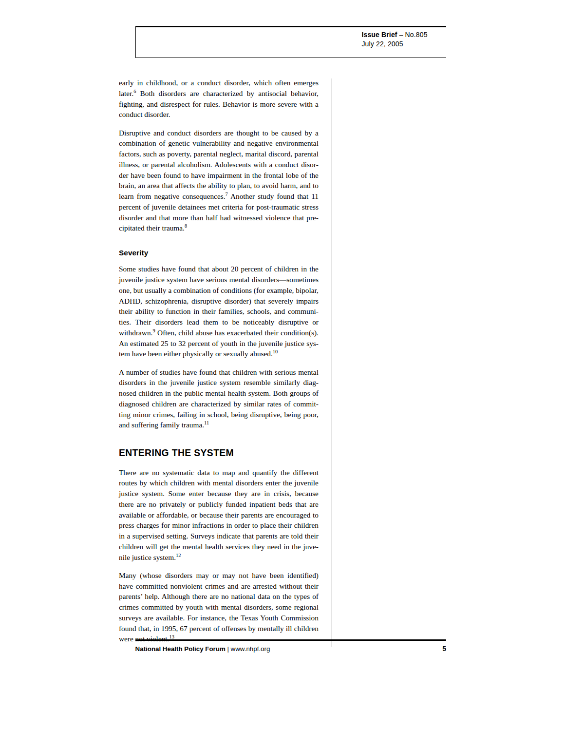Issue Brief – No.805
July 22, 2005
early in childhood, or a conduct disorder, which often emerges later.6 Both disorders are characterized by antisocial behavior, fighting, and disrespect for rules. Behavior is more severe with a conduct disorder.
Disruptive and conduct disorders are thought to be caused by a combination of genetic vulnerability and negative environmental factors, such as poverty, parental neglect, marital discord, parental illness, or parental alcoholism. Adolescents with a conduct disorder have been found to have impairment in the frontal lobe of the brain, an area that affects the ability to plan, to avoid harm, and to learn from negative consequences.7 Another study found that 11 percent of juvenile detainees met criteria for post-traumatic stress disorder and that more than half had witnessed violence that precipitated their trauma.8
Severity
Some studies have found that about 20 percent of children in the juvenile justice system have serious mental disorders—sometimes one, but usually a combination of conditions (for example, bipolar, ADHD, schizophrenia, disruptive disorder) that severely impairs their ability to function in their families, schools, and communities. Their disorders lead them to be noticeably disruptive or withdrawn.9 Often, child abuse has exacerbated their condition(s). An estimated 25 to 32 percent of youth in the juvenile justice system have been either physically or sexually abused.10
A number of studies have found that children with serious mental disorders in the juvenile justice system resemble similarly diagnosed children in the public mental health system. Both groups of diagnosed children are characterized by similar rates of committing minor crimes, failing in school, being disruptive, being poor, and suffering family trauma.11
ENTERING THE SYSTEM
There are no systematic data to map and quantify the different routes by which children with mental disorders enter the juvenile justice system. Some enter because they are in crisis, because there are no privately or publicly funded inpatient beds that are available or affordable, or because their parents are encouraged to press charges for minor infractions in order to place their children in a supervised setting. Surveys indicate that parents are told their children will get the mental health services they need in the juvenile justice system.12
Many (whose disorders may or may not have been identified) have committed nonviolent crimes and are arrested without their parents’ help. Although there are no national data on the types of crimes committed by youth with mental disorders, some regional surveys are available. For instance, the Texas Youth Commission found that, in 1995, 67 percent of offenses by mentally ill children were not violent.13
National Health Policy Forum | www.nhpf.org
5